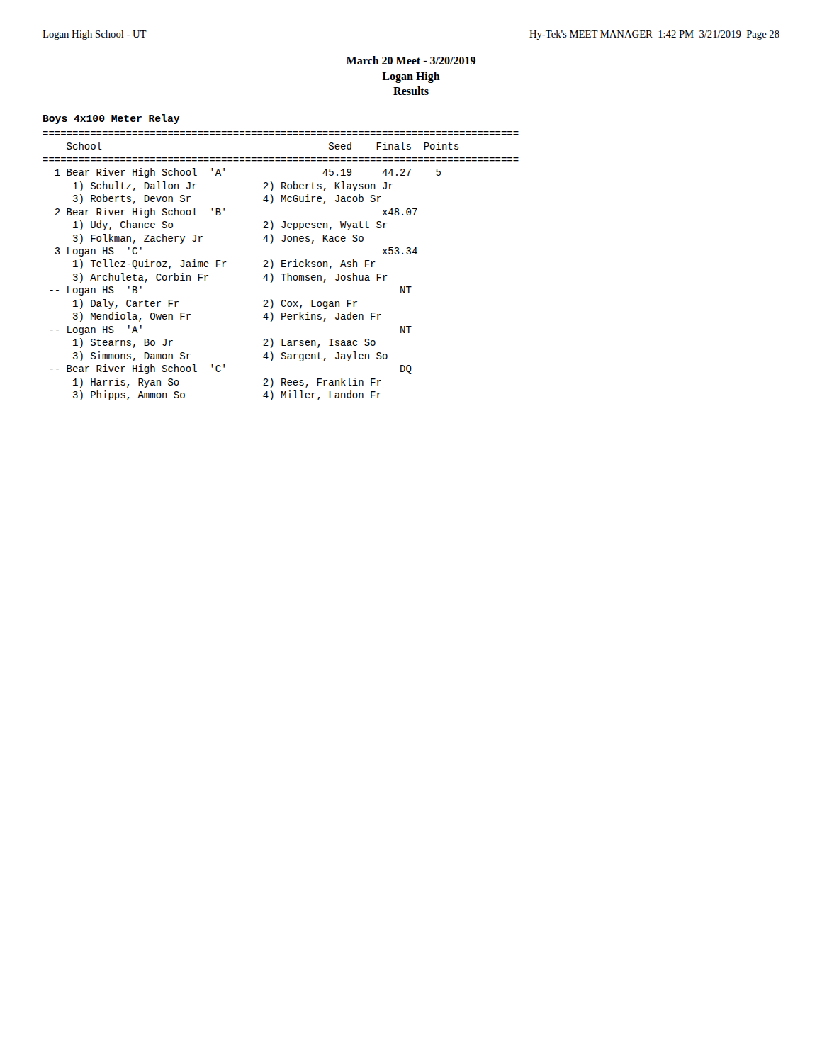Logan High School - UT Hy-Tek's MEET MANAGER 1:42 PM 3/21/2019 Page 28
March 20 Meet - 3/20/2019
Logan High
Results
Boys 4x100 Meter Relay
================================================================================
    School                                      Seed    Finals  Points
================================================================================
  1 Bear River High School  'A'                45.19     44.27    5
     1) Schultz, Dallon Jr           2) Roberts, Klayson Jr
     3) Roberts, Devon Sr            4) McGuire, Jacob Sr
  2 Bear River High School  'B'                          x48.07
     1) Udy, Chance So               2) Jeppesen, Wyatt Sr
     3) Folkman, Zachery Jr          4) Jones, Kace So
  3 Logan HS  'C'                                        x53.34
     1) Tellez-Quiroz, Jaime Fr      2) Erickson, Ash Fr
     3) Archuleta, Corbin Fr         4) Thomsen, Joshua Fr
 -- Logan HS  'B'                                           NT
     1) Daly, Carter Fr              2) Cox, Logan Fr
     3) Mendiola, Owen Fr            4) Perkins, Jaden Fr
 -- Logan HS  'A'                                           NT
     1) Stearns, Bo Jr               2) Larsen, Isaac So
     3) Simmons, Damon Sr            4) Sargent, Jaylen So
 -- Bear River High School  'C'                             DQ
     1) Harris, Ryan So              2) Rees, Franklin Fr
     3) Phipps, Ammon So             4) Miller, Landon Fr